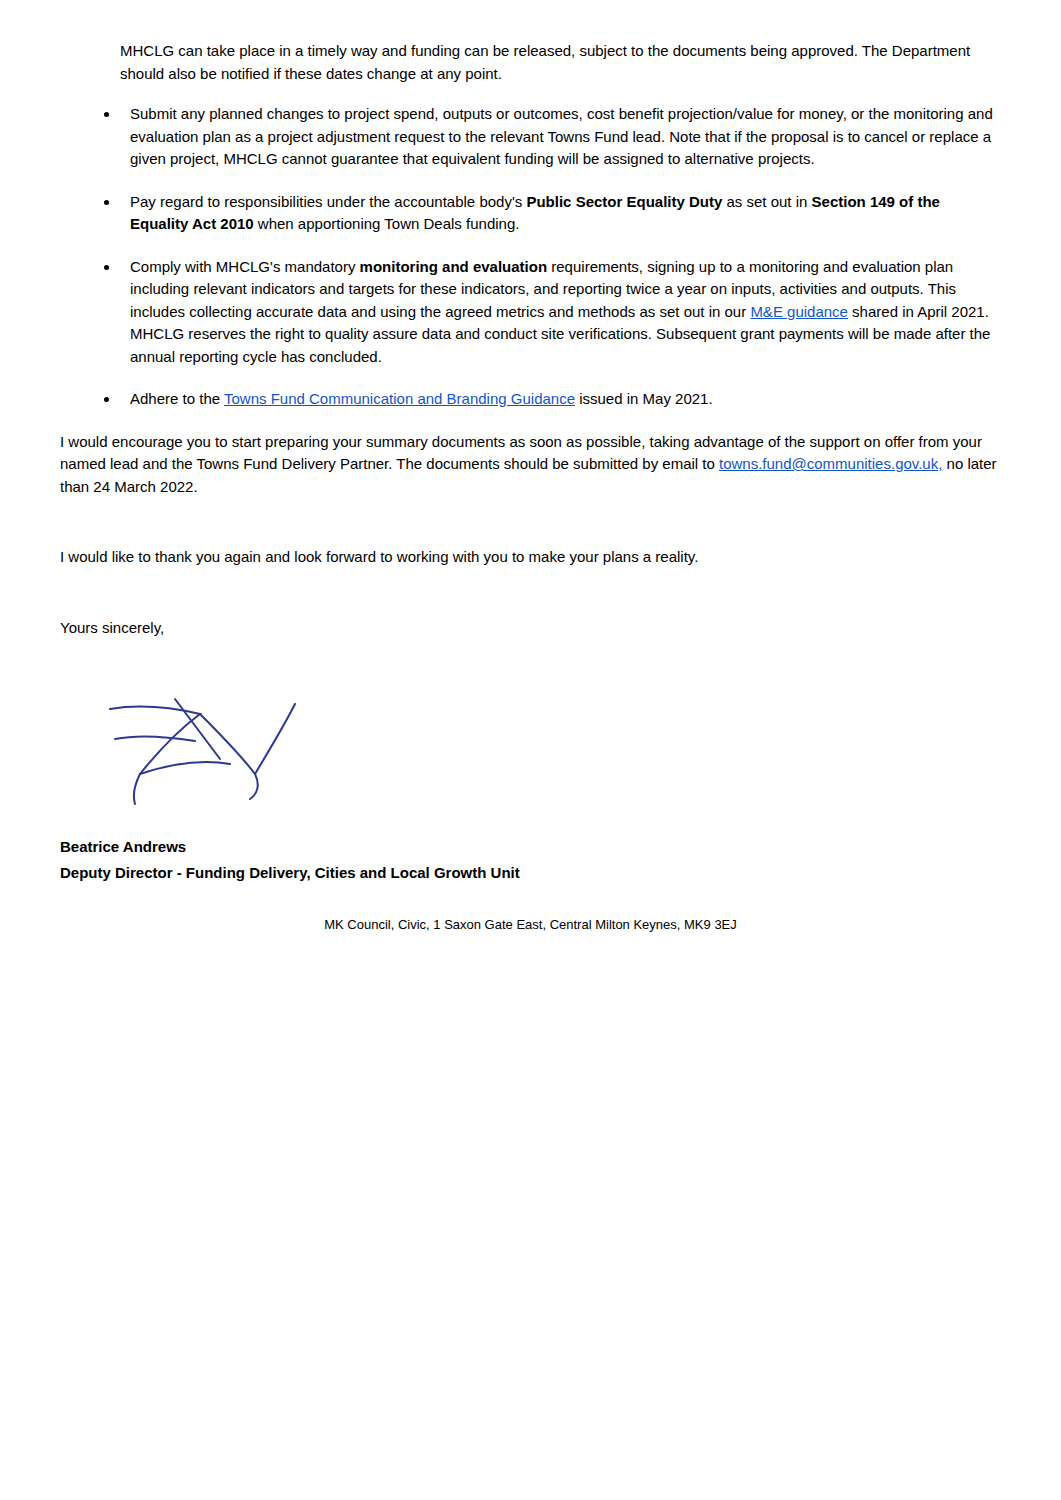MHCLG can take place in a timely way and funding can be released, subject to the documents being approved. The Department should also be notified if these dates change at any point.
Submit any planned changes to project spend, outputs or outcomes, cost benefit projection/value for money, or the monitoring and evaluation plan as a project adjustment request to the relevant Towns Fund lead. Note that if the proposal is to cancel or replace a given project, MHCLG cannot guarantee that equivalent funding will be assigned to alternative projects.
Pay regard to responsibilities under the accountable body's Public Sector Equality Duty as set out in Section 149 of the Equality Act 2010 when apportioning Town Deals funding.
Comply with MHCLG's mandatory monitoring and evaluation requirements, signing up to a monitoring and evaluation plan including relevant indicators and targets for these indicators, and reporting twice a year on inputs, activities and outputs. This includes collecting accurate data and using the agreed metrics and methods as set out in our M&E guidance shared in April 2021. MHCLG reserves the right to quality assure data and conduct site verifications. Subsequent grant payments will be made after the annual reporting cycle has concluded.
Adhere to the Towns Fund Communication and Branding Guidance issued in May 2021.
I would encourage you to start preparing your summary documents as soon as possible, taking advantage of the support on offer from your named lead and the Towns Fund Delivery Partner. The documents should be submitted by email to towns.fund@communities.gov.uk, no later than 24 March 2022.
I would like to thank you again and look forward to working with you to make your plans a reality.
Yours sincerely,
Beatrice Andrews
Deputy Director - Funding Delivery, Cities and Local Growth Unit
MK Council, Civic, 1 Saxon Gate East, Central Milton Keynes, MK9 3EJ